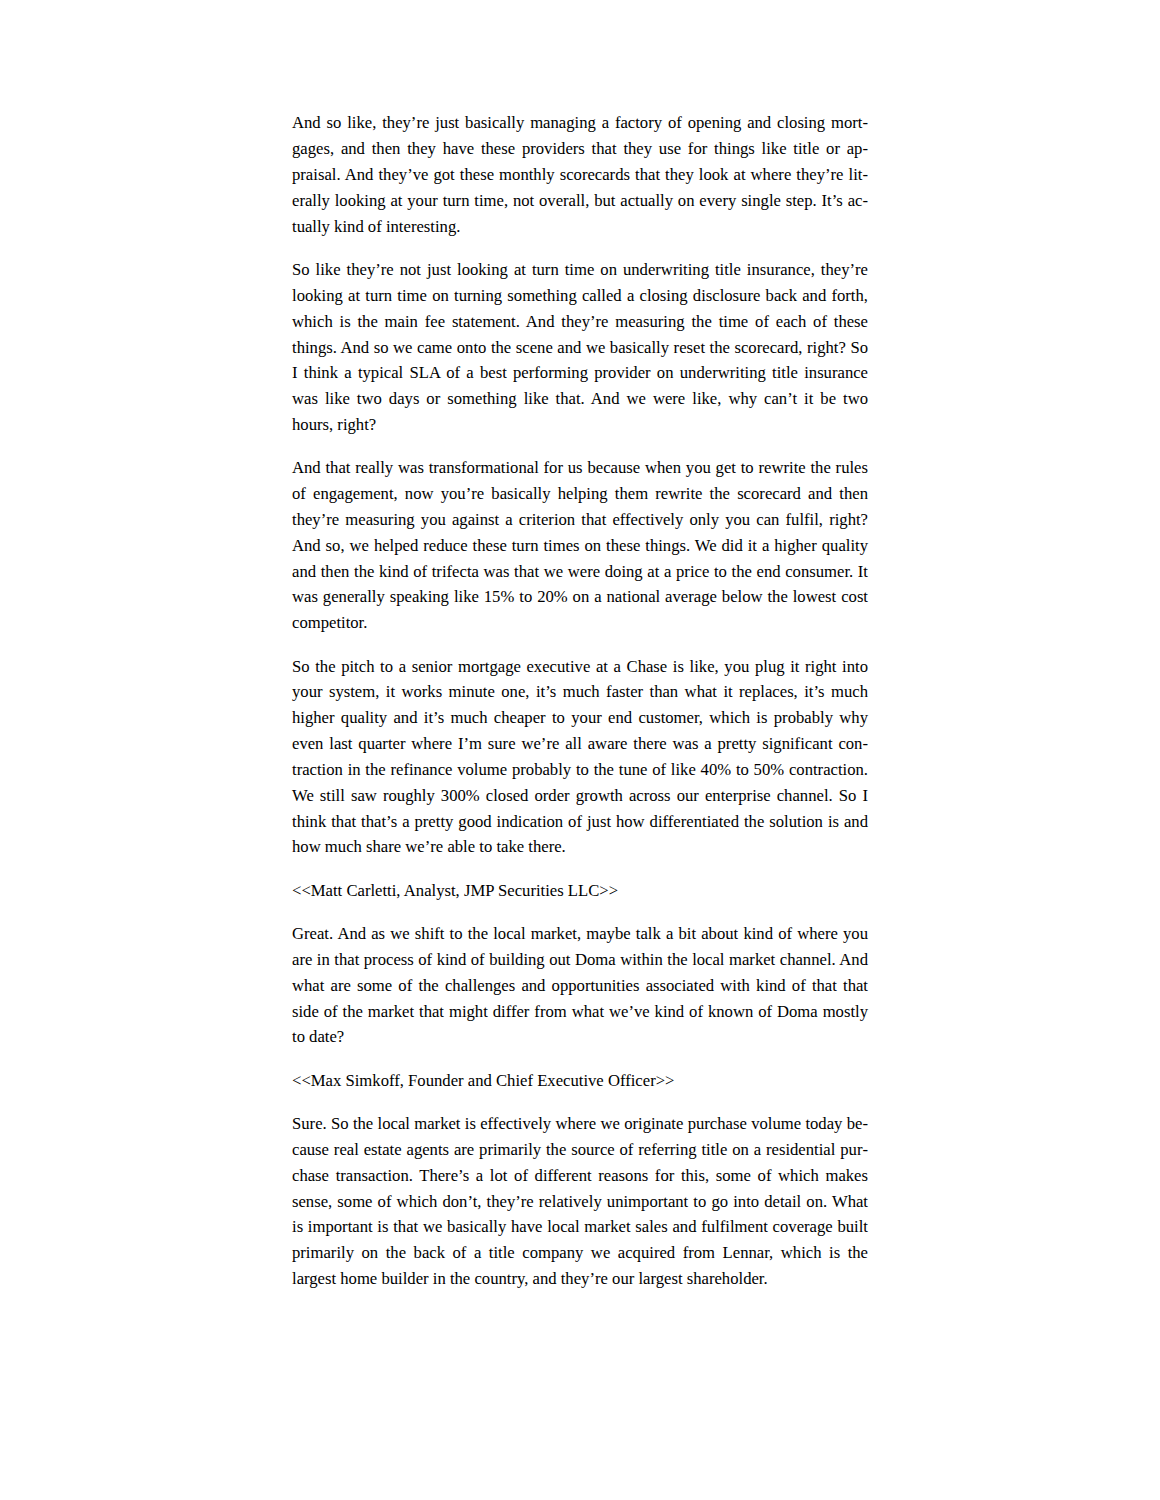And so like, they’re just basically managing a factory of opening and closing mortgages, and then they have these providers that they use for things like title or appraisal. And they’ve got these monthly scorecards that they look at where they’re literally looking at your turn time, not overall, but actually on every single step. It’s actually kind of interesting.
So like they’re not just looking at turn time on underwriting title insurance, they’re looking at turn time on turning something called a closing disclosure back and forth, which is the main fee statement. And they’re measuring the time of each of these things. And so we came onto the scene and we basically reset the scorecard, right? So I think a typical SLA of a best performing provider on underwriting title insurance was like two days or something like that. And we were like, why can’t it be two hours, right?
And that really was transformational for us because when you get to rewrite the rules of engagement, now you’re basically helping them rewrite the scorecard and then they’re measuring you against a criterion that effectively only you can fulfil, right? And so, we helped reduce these turn times on these things. We did it a higher quality and then the kind of trifecta was that we were doing at a price to the end consumer. It was generally speaking like 15% to 20% on a national average below the lowest cost competitor.
So the pitch to a senior mortgage executive at a Chase is like, you plug it right into your system, it works minute one, it’s much faster than what it replaces, it’s much higher quality and it’s much cheaper to your end customer, which is probably why even last quarter where I’m sure we’re all aware there was a pretty significant contraction in the refinance volume probably to the tune of like 40% to 50% contraction. We still saw roughly 300% closed order growth across our enterprise channel. So I think that that’s a pretty good indication of just how differentiated the solution is and how much share we’re able to take there.
<<Matt Carletti, Analyst, JMP Securities LLC>>
Great. And as we shift to the local market, maybe talk a bit about kind of where you are in that process of kind of building out Doma within the local market channel. And what are some of the challenges and opportunities associated with kind of that that side of the market that might differ from what we’ve kind of known of Doma mostly to date?
<<Max Simkoff, Founder and Chief Executive Officer>>
Sure. So the local market is effectively where we originate purchase volume today because real estate agents are primarily the source of referring title on a residential purchase transaction. There’s a lot of different reasons for this, some of which makes sense, some of which don’t, they’re relatively unimportant to go into detail on. What is important is that we basically have local market sales and fulfilment coverage built primarily on the back of a title company we acquired from Lennar, which is the largest home builder in the country, and they’re our largest shareholder.